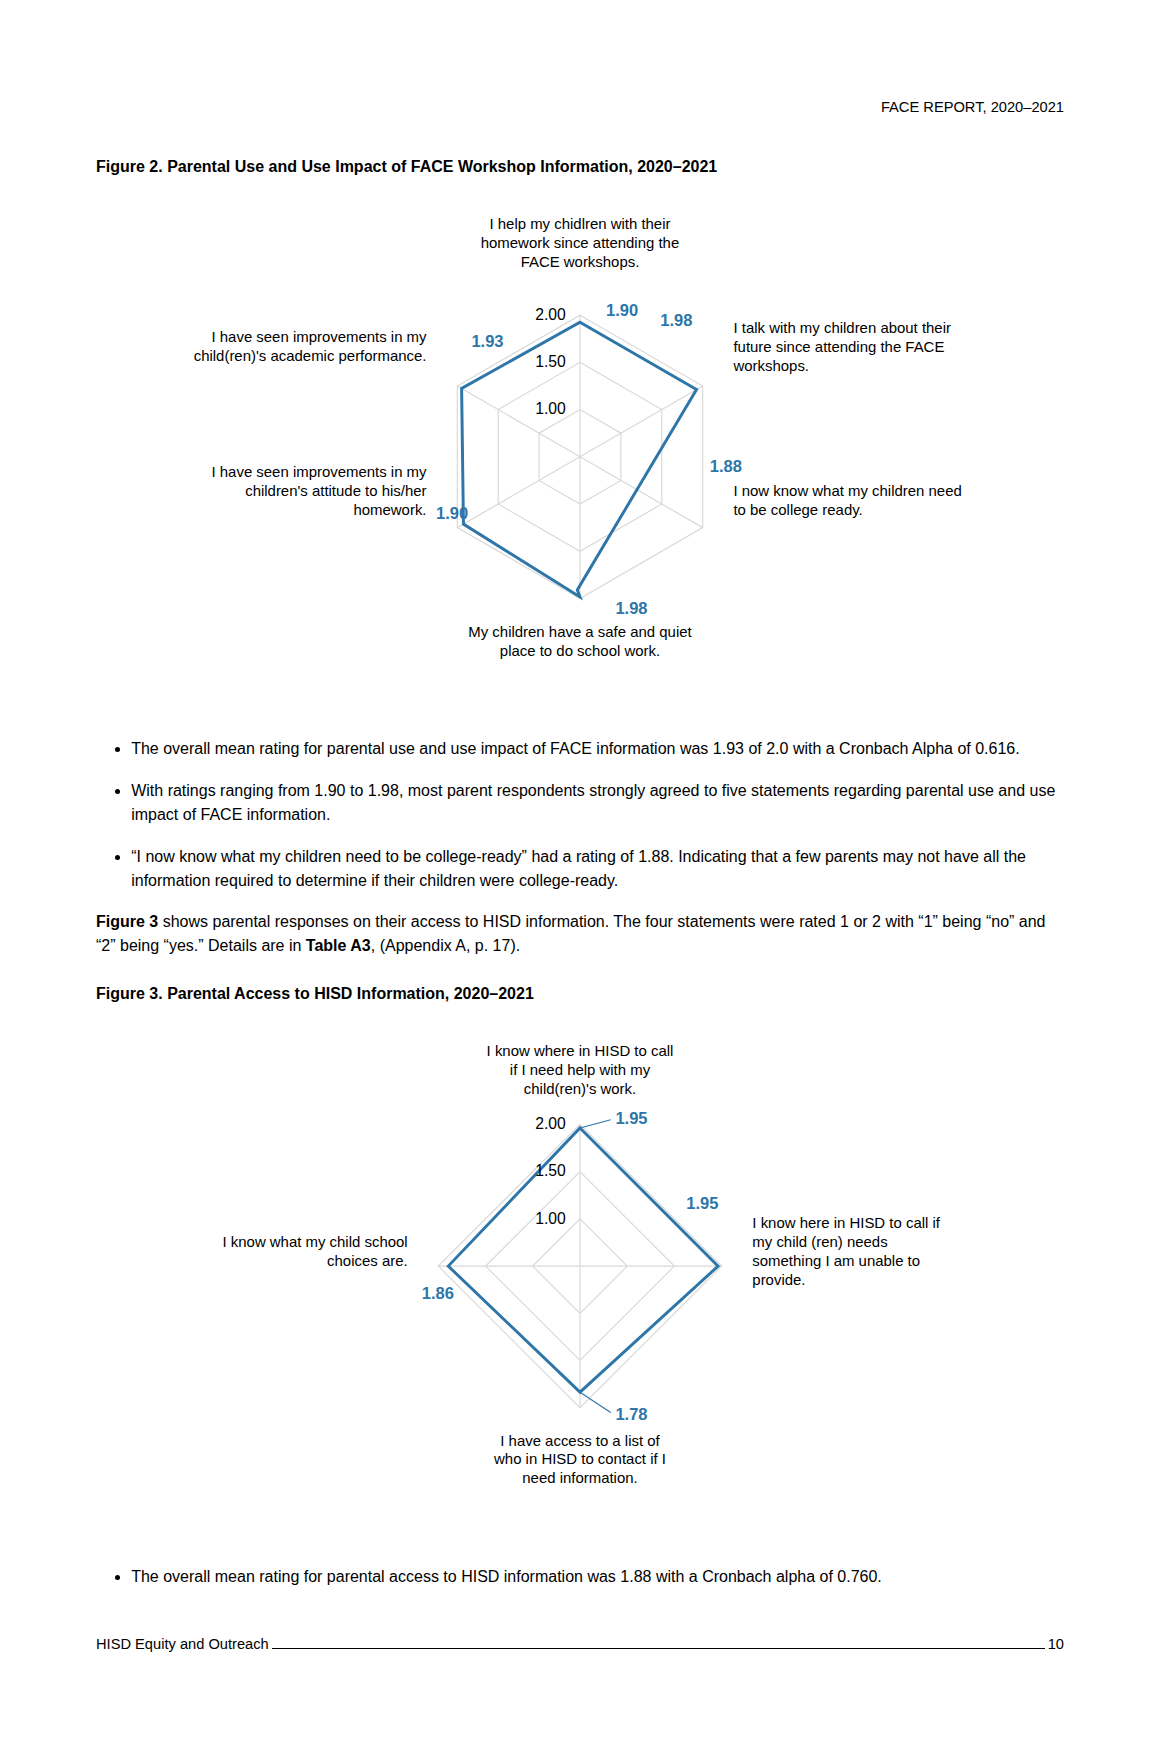FACE REPORT, 2020–2021
Figure 2. Parental Use and Use Impact of FACE Workshop Information, 2020–2021
2.00 1.50 1.00 I help my chidlren with their homework since attending the FACE workshops. I talk with my children about their future since attending the FACE workshops. I now know what my children need to be college ready. My children have a safe and quiet place to do school work. I have seen improvements in my children's attitude to his/her homework. I have seen improvements in my child(ren)'s academic performance. 1.90 1.98 1.88 1.98 1.90 1.93
The overall mean rating for parental use and use impact of FACE information was 1.93 of 2.0 with a Cronbach Alpha of 0.616.
With ratings ranging from 1.90 to 1.98, most parent respondents strongly agreed to five statements regarding parental use and use impact of FACE information.
“I now know what my children need to be college-ready” had a rating of 1.88. Indicating that a few parents may not have all the information required to determine if their children were college-ready.
Figure 3 shows parental responses on their access to HISD information. The four statements were rated 1 or 2 with “1” being “no” and “2” being “yes.” Details are in Table A3, (Appendix A, p. 17).
Figure 3. Parental Access to HISD Information, 2020–2021
2.00 1.50 1.00 I know where in HISD to call if I need help with my child(ren)'s work. I know here in HISD to call if my child (ren) needs something I am unable to provide. I have access to a list of who in HISD to contact if I need information. I know what my child school choices are. 1.95 1.95 1.78 1.86
The overall mean rating for parental access to HISD information was 1.88 with a Cronbach alpha of 0.760.
HISD Equity and Outreach 10